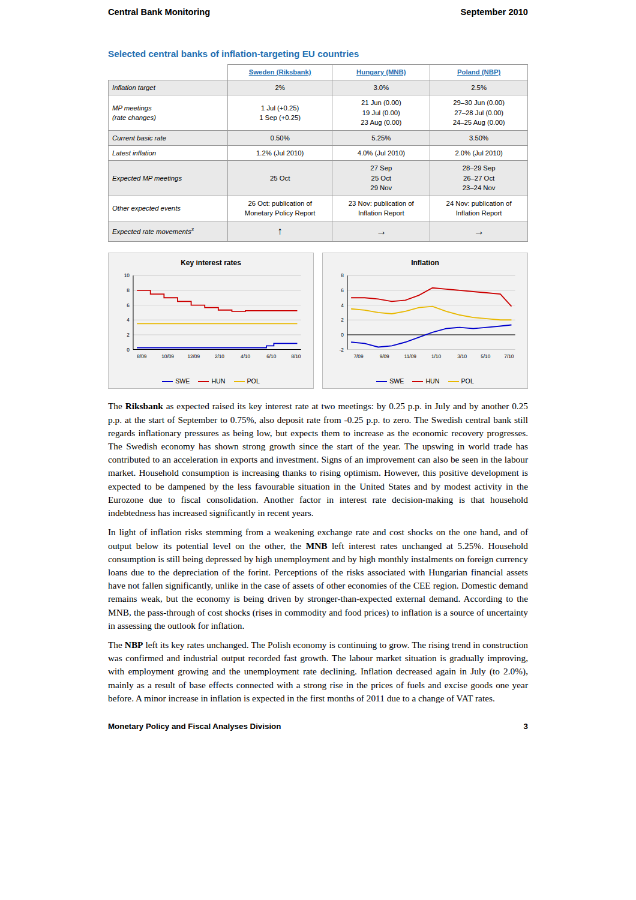Central Bank Monitoring
September 2010
Selected central banks of inflation-targeting EU countries
| | Sweden (Riksbank) | Hungary (MNB) | Poland (NBP) |
| --- | --- | --- | --- |
| Inflation target | 2% | 3.0% | 2.5% |
| MP meetings (rate changes) | 1 Jul (+0.25) 1 Sep (+0.25) | 21 Jun (0.00) 19 Jul (0.00) 23 Aug (0.00) | 29–30 Jun (0.00) 27–28 Jul (0.00) 24–25 Aug (0.00) |
| Current basic rate | 0.50% | 5.25% | 3.50% |
| Latest inflation | 1.2% (Jul 2010) | 4.0% (Jul 2010) | 2.0% (Jul 2010) |
| Expected MP meetings | 25 Oct | 27 Sep 25 Oct 29 Nov | 28–29 Sep 26–27 Oct 23–24 Nov |
| Other expected events | 26 Oct: publication of Monetary Policy Report | 23 Nov: publication of Inflation Report | 24 Nov: publication of Inflation Report |
| Expected rate movements 3 | ↑ | → | → |
Key interest rates
10 8 6 4 2 0 8/09 10/09 12/09 2/10 4/10 6/10 8/10
SWE HUN POL
Inflation
8 6 4 2 0 -2 7/09 9/09 11/09 1/10 3/10 5/10 7/10
SWE HUN POL
The Riksbank as expected raised its key interest rate at two meetings: by 0.25 p.p. in July and by another 0.25 p.p. at the start of September to 0.75%, also deposit rate from -0.25 p.p. to zero. The Swedish central bank still regards inflationary pressures as being low, but expects them to increase as the economic recovery progresses. The Swedish economy has shown strong growth since the start of the year. The upswing in world trade has contributed to an acceleration in exports and investment. Signs of an improvement can also be seen in the labour market. Household consumption is increasing thanks to rising optimism. However, this positive development is expected to be dampened by the less favourable situation in the United States and by modest activity in the Eurozone due to fiscal consolidation. Another factor in interest rate decision-making is that household indebtedness has increased significantly in recent years.
In light of inflation risks stemming from a weakening exchange rate and cost shocks on the one hand, and of output below its potential level on the other, the MNB left interest rates unchanged at 5.25%. Household consumption is still being depressed by high unemployment and by high monthly instalments on foreign currency loans due to the depreciation of the forint. Perceptions of the risks associated with Hungarian financial assets have not fallen significantly, unlike in the case of assets of other economies of the CEE region. Domestic demand remains weak, but the economy is being driven by stronger-than-expected external demand. According to the MNB, the pass-through of cost shocks (rises in commodity and food prices) to inflation is a source of uncertainty in assessing the outlook for inflation.
The NBP left its key rates unchanged. The Polish economy is continuing to grow. The rising trend in construction was confirmed and industrial output recorded fast growth. The labour market situation is gradually improving, with employment growing and the unemployment rate declining. Inflation decreased again in July (to 2.0%), mainly as a result of base effects connected with a strong rise in the prices of fuels and excise goods one year before. A minor increase in inflation is expected in the first months of 2011 due to a change of VAT rates.
Monetary Policy and Fiscal Analyses Division
3